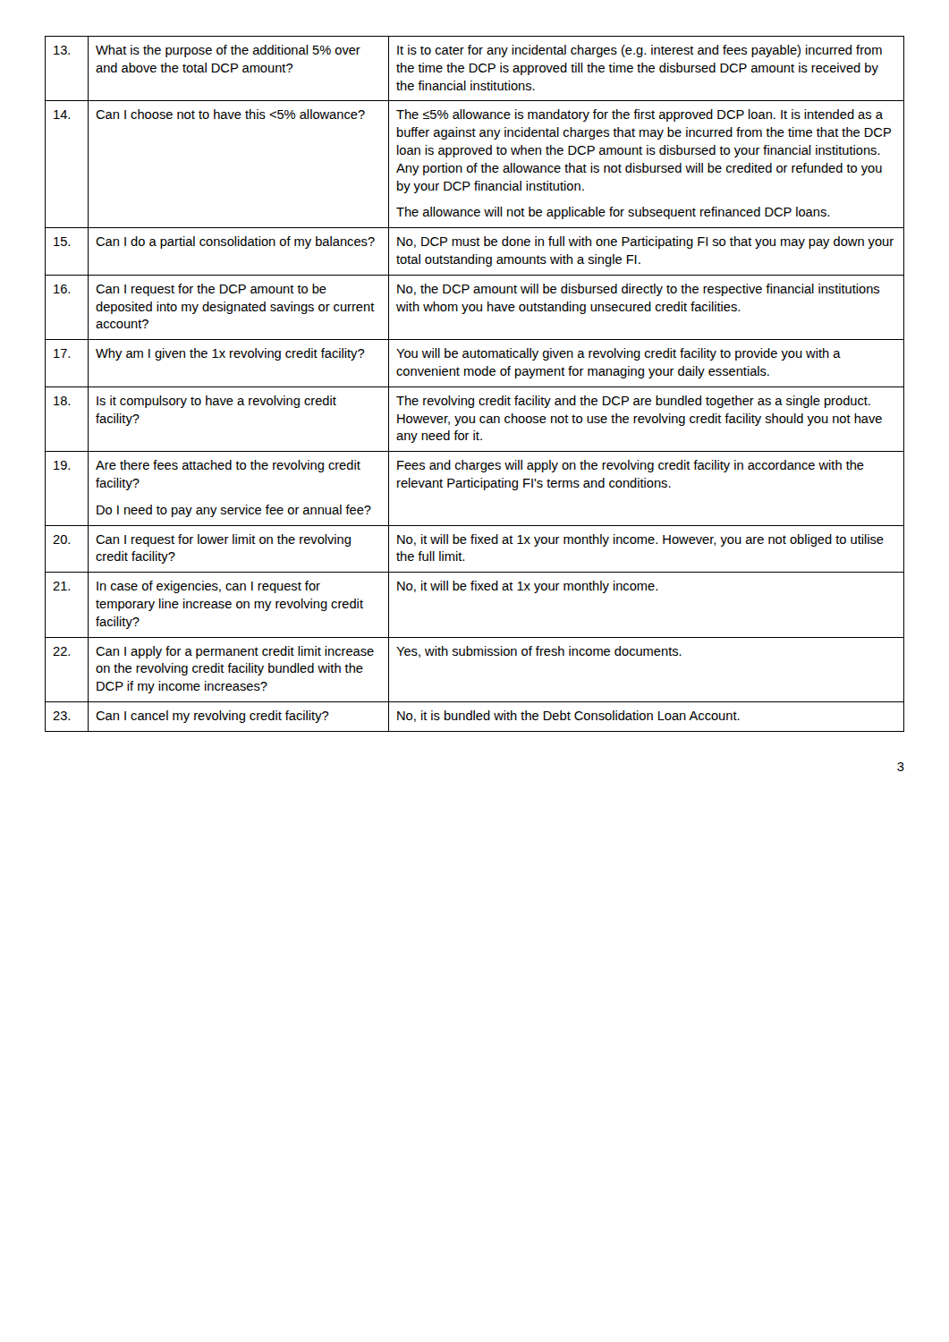| 13. | What is the purpose of the additional 5% over and above the total DCP amount? | It is to cater for any incidental charges (e.g. interest and fees payable) incurred from the time the DCP is approved till the time the disbursed DCP amount is received by the financial institutions. |
| 14. | Can I choose not to have this <5% allowance? | The ≤5% allowance is mandatory for the first approved DCP loan. It is intended as a buffer against any incidental charges that may be incurred from the time that the DCP loan is approved to when the DCP amount is disbursed to your financial institutions. Any portion of the allowance that is not disbursed will be credited or refunded to you by your DCP financial institution. The allowance will not be applicable for subsequent refinanced DCP loans. |
| 15. | Can I do a partial consolidation of my balances? | No, DCP must be done in full with one Participating FI so that you may pay down your total outstanding amounts with a single FI. |
| 16. | Can I request for the DCP amount to be deposited into my designated savings or current account? | No, the DCP amount will be disbursed directly to the respective financial institutions with whom you have outstanding unsecured credit facilities. |
| 17. | Why am I given the 1x revolving credit facility? | You will be automatically given a revolving credit facility to provide you with a convenient mode of payment for managing your daily essentials. |
| 18. | Is it compulsory to have a revolving credit facility? | The revolving credit facility and the DCP are bundled together as a single product. However, you can choose not to use the revolving credit facility should you not have any need for it. |
| 19. | Are there fees attached to the revolving credit facility? Do I need to pay any service fee or annual fee? | Fees and charges will apply on the revolving credit facility in accordance with the relevant Participating FI's terms and conditions. |
| 20. | Can I request for lower limit on the revolving credit facility? | No, it will be fixed at 1x your monthly income. However, you are not obliged to utilise the full limit. |
| 21. | In case of exigencies, can I request for temporary line increase on my revolving credit facility? | No, it will be fixed at 1x your monthly income. |
| 22. | Can I apply for a permanent credit limit increase on the revolving credit facility bundled with the DCP if my income increases? | Yes, with submission of fresh income documents. |
| 23. | Can I cancel my revolving credit facility? | No, it is bundled with the Debt Consolidation Loan Account. |
3